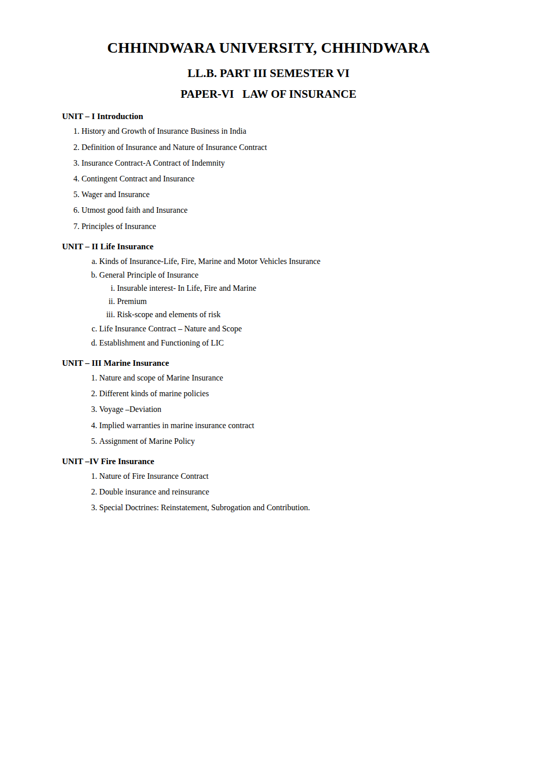CHHINDWARA UNIVERSITY, CHHINDWARA
LL.B. PART III SEMESTER VI
PAPER-VI LAW OF INSURANCE
UNIT – I Introduction
History and Growth of Insurance Business in India
Definition of Insurance and Nature of Insurance Contract
Insurance Contract-A Contract of Indemnity
Contingent Contract and Insurance
Wager and Insurance
Utmost good faith and Insurance
Principles of Insurance
UNIT – II Life Insurance
Kinds of Insurance-Life, Fire, Marine and Motor Vehicles Insurance
General Principle of Insurance
Insurable interest- In Life, Fire and Marine
Premium
Risk-scope and elements of risk
Life Insurance Contract – Nature and Scope
Establishment and Functioning of LIC
UNIT – III Marine Insurance
Nature and scope of Marine Insurance
Different kinds of marine policies
Voyage –Deviation
Implied warranties in marine insurance contract
Assignment of Marine Policy
UNIT –IV Fire Insurance
Nature of Fire Insurance Contract
Double insurance and reinsurance
Special Doctrines: Reinstatement, Subrogation and Contribution.